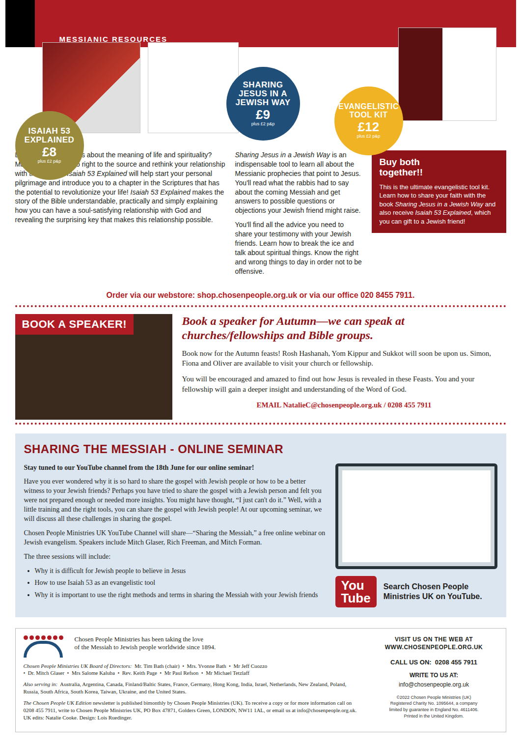Messianic Resources
Isaiah 53
Explained
£8
plus £2 p&p
Sharing
Jesus in a
Jewish Way
£9
plus £2 p&p
Evangelistic
Tool Kit
£12
plus £2 p&p
Do you have questions about the meaning of life and spirituality? Maybe it is time to go right to the source and rethink your relationship with the Creator. Isaiah 53 Explained will help start your personal pilgrimage and introduce you to a chapter in the Scriptures that has the potential to revolutionize your life! Isaiah 53 Explained makes the story of the Bible understandable, practically and simply explaining how you can have a soul-satisfying relationship with God and revealing the surprising key that makes this relationship possible.
Sharing Jesus in a Jewish Way is an indispensable tool to learn all about the Messianic prophecies that point to Jesus. You'll read what the rabbis had to say about the coming Messiah and get answers to possible questions or objections your Jewish friend might raise.
You'll find all the advice you need to share your testimony with your Jewish friends. Learn how to break the ice and talk about spiritual things. Know the right and wrong things to day in order not to be offensive.
Buy both
together!!
This is the ultimate evangelistic tool kit. Learn how to share your faith with the book Sharing Jesus in a Jewish Way and also receive Isaiah 53 Explained, which you can gift to a Jewish friend!
Order via our webstore: shop.chosenpeople.org.uk or via our office 020 8455 7911.
BOOK A SPEAKER!
Book a speaker for Autumn—we can speak at churches/fellowships and Bible groups.
Book now for the Autumn feasts! Rosh Hashanah, Yom Kippur and Sukkot will soon be upon us. Simon, Fiona and Oliver are available to visit your church or fellowship.
You will be encouraged and amazed to find out how Jesus is revealed in these Feasts. You and your fellowship will gain a deeper insight and understanding of the Word of God.
EMAIL NatalieC@chosenpeople.org.uk / 0208 455 7911
SHARING THE MESSIAH - ONLINE SEMINAR
Stay tuned to our YouTube channel from the 18th June for our online seminar!
Have you ever wondered why it is so hard to share the gospel with Jewish people or how to be a better witness to your Jewish friends? Perhaps you have tried to share the gospel with a Jewish person and felt you were not prepared enough or needed more insights. You might have thought, “I just can't do it.” Well, with a little training and the right tools, you can share the gospel with Jewish people! At our upcoming seminar, we will discuss all these challenges in sharing the gospel.
Chosen People Ministries UK YouTube Channel will share—“Sharing the Messiah,” a free online webinar on Jewish evangelism. Speakers include Mitch Glaser, Rich Freeman, and Mitch Forman.
The three sessions will include:
Why it is difficult for Jewish people to believe in Jesus
How to use Isaiah 53 as an evangelistic tool
Why it is important to use the right methods and terms in sharing the Messiah with your Jewish friends
YouTube
Search Chosen People
Ministries UK on YouTube.
Chosen People Ministries has been taking the love
of the Messiah to Jewish people worldwide since 1894.
Chosen People Ministries UK Board of Directors: Mr. Tim Bath (chair) • Mrs. Yvonne Bath • Mr Jeff Cuozzo
• Dr. Mitch Glaser • Mrs Salome Kaluba • Rev. Keith Page • Mr Paul Refson • Mr Michael Tetzlaff
Also serving in: Australia, Argentina, Canada, Finland/Baltic States, France, Germany, Hong Kong, India, Israel, Netherlands, New Zealand, Poland, Russia, South Africa, South Korea, Taiwan, Ukraine, and the United States.
The Chosen People UK Edition newsletter is published bimonthly by Chosen People Ministries (UK). To receive a copy or for more information call on 0208 455 7911, write to Chosen People Ministries UK, PO Box 47871, Golders Green, LONDON, NW11 1AL, or email us at info@chosenpeople.org.uk. UK edits: Natalie Cooke. Design: Lois Ruedinger.
VISIT US ON THE WEB AT
WWW.CHOSENPEOPLE.ORG.UK
CALL US ON: 0208 455 7911
WRITE TO US AT:
info@chosenpeople.org.uk
©2022 Chosen People Ministries (UK)
Registered Charity No. 1095644, a company
limited by guarantee in England No. 4611406.
Printed in the United Kingdom.